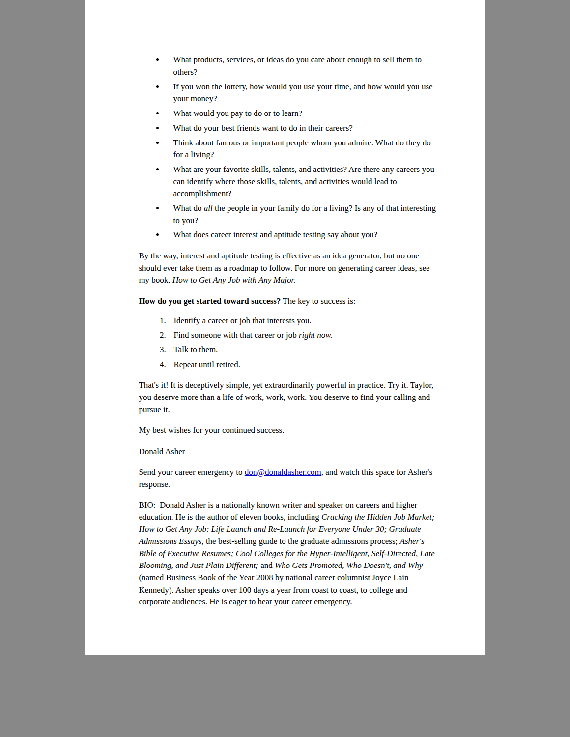What products, services, or ideas do you care about enough to sell them to others?
If you won the lottery, how would you use your time, and how would you use your money?
What would you pay to do or to learn?
What do your best friends want to do in their careers?
Think about famous or important people whom you admire. What do they do for a living?
What are your favorite skills, talents, and activities? Are there any careers you can identify where those skills, talents, and activities would lead to accomplishment?
What do all the people in your family do for a living? Is any of that interesting to you?
What does career interest and aptitude testing say about you?
By the way, interest and aptitude testing is effective as an idea generator, but no one should ever take them as a roadmap to follow. For more on generating career ideas, see my book, How to Get Any Job with Any Major.
How do you get started toward success? The key to success is:
Identify a career or job that interests you.
Find someone with that career or job right now.
Talk to them.
Repeat until retired.
That's it! It is deceptively simple, yet extraordinarily powerful in practice. Try it. Taylor, you deserve more than a life of work, work, work. You deserve to find your calling and pursue it.
My best wishes for your continued success.
Donald Asher
Send your career emergency to don@donaldasher.com, and watch this space for Asher's response.
BIO: Donald Asher is a nationally known writer and speaker on careers and higher education. He is the author of eleven books, including Cracking the Hidden Job Market; How to Get Any Job: Life Launch and Re-Launch for Everyone Under 30; Graduate Admissions Essays, the best-selling guide to the graduate admissions process; Asher's Bible of Executive Resumes; Cool Colleges for the Hyper-Intelligent, Self-Directed, Late Blooming, and Just Plain Different; and Who Gets Promoted, Who Doesn't, and Why (named Business Book of the Year 2008 by national career columnist Joyce Lain Kennedy). Asher speaks over 100 days a year from coast to coast, to college and corporate audiences. He is eager to hear your career emergency.